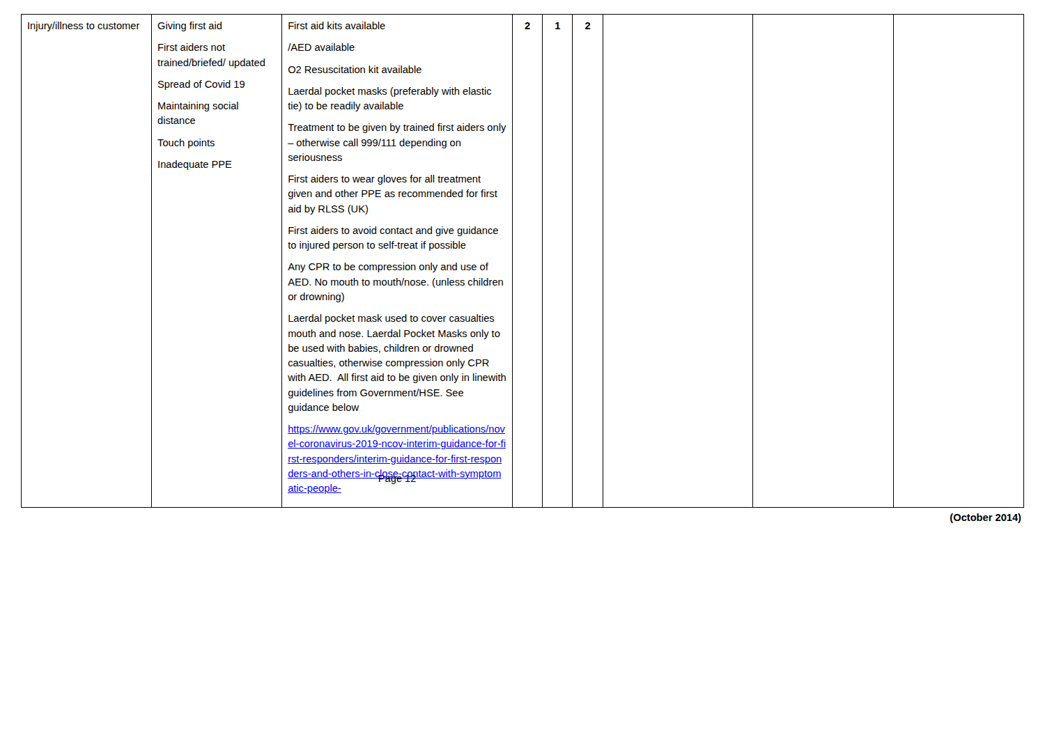| Injury/illness to customer | Giving first aid First aiders not trained/briefed/ updated Spread of Covid 19 Maintaining social distance Touch points Inadequate PPE | First aid kits available /AED available O2 Resuscitation kit available Laerdal pocket masks (preferably with elastic tie) to be readily available Treatment to be given by trained first aiders only – otherwise call 999/111 depending on seriousness First aiders to wear gloves for all treatment given and other PPE as recommended for first aid by RLSS (UK) First aiders to avoid contact and give guidance to injured person to self-treat if possible Any CPR to be compression only and use of AED. No mouth to mouth/nose. (unless children or drowning) Laerdal pocket mask used to cover casualties mouth and nose. Laerdal Pocket Masks only to be used with babies, children or drowned casualties, otherwise compression only CPR with AED. All first aid to be given only in linewith guidelines from Government/HSE. See guidance below https://www.gov.uk/government/publications/novel-coronavirus-2019-ncov-interim-guidance-for-first-responders/interim-guidance-for-first-responders-and-others-in-close-contact-with-symptomatic-people- Page 12 | 2 | 1 | 2 | | | |
(October 2014)